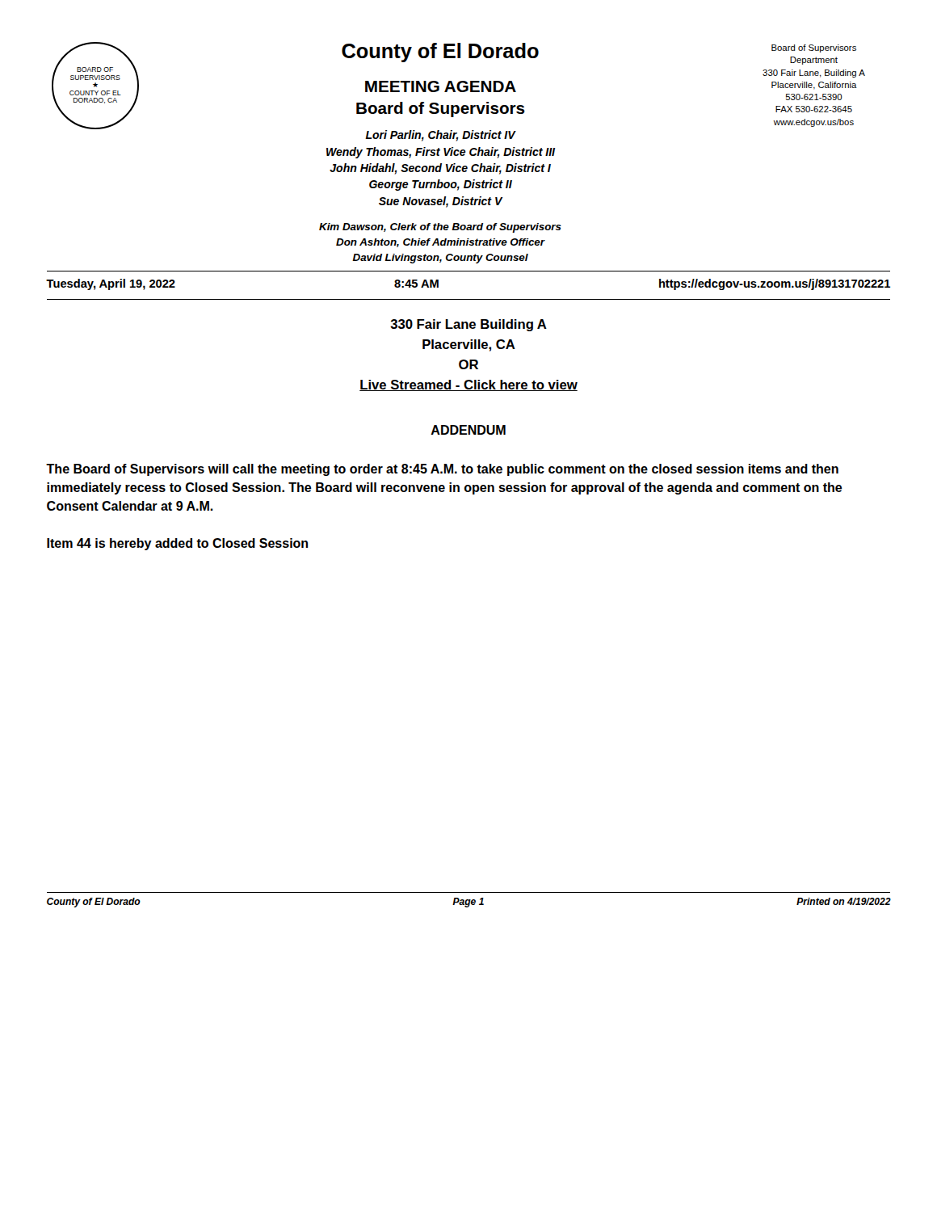BOARD OF SUPERVISORS
★
COUNTY OF EL DORADO, CA
County of El Dorado
MEETING AGENDA
Board of Supervisors
Lori Parlin, Chair, District IV
Wendy Thomas, First Vice Chair, District III
John Hidahl, Second Vice Chair, District I
George Turnboo, District II
Sue Novasel, District V
Kim Dawson, Clerk of the Board of Supervisors
Don Ashton, Chief Administrative Officer
David Livingston, County Counsel
Board of Supervisors
Department
330 Fair Lane, Building A
Placerville, California
530-621-5390
FAX 530-622-3645
www.edcgov.us/bos
Tuesday, April 19, 2022
8:45 AM
https://edcgov-us.zoom.us/j/89131702221
330 Fair Lane Building A
Placerville, CA
OR
Live Streamed - Click here to view
ADDENDUM
The Board of Supervisors will call the meeting to order at 8:45 A.M. to take public comment on the closed session items and then immediately recess to Closed Session. The Board will reconvene in open session for approval of the agenda and comment on the Consent Calendar at 9 A.M.
Item 44 is hereby added to Closed Session
County of El Dorado
Page 1
Printed on 4/19/2022